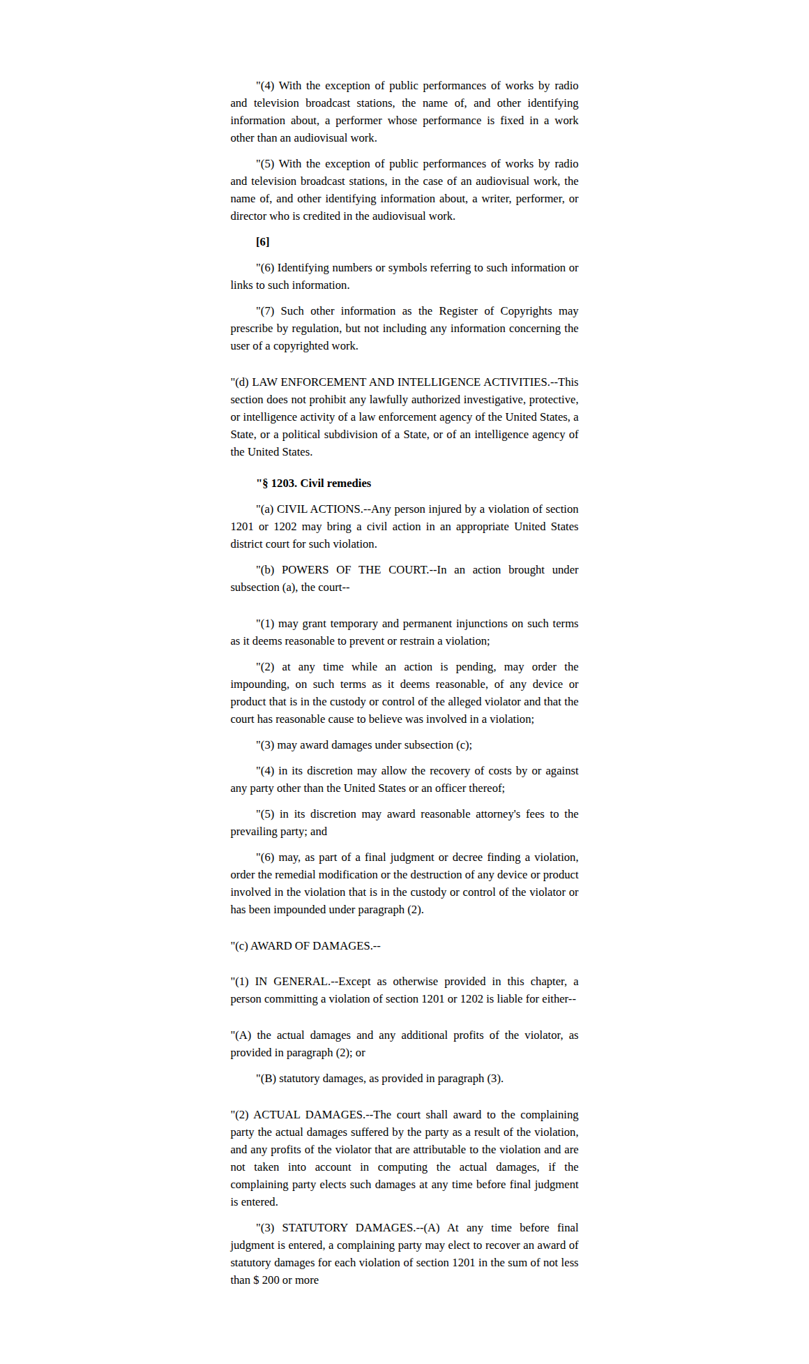"(4) With the exception of public performances of works by radio and television broadcast stations, the name of, and other identifying information about, a performer whose performance is fixed in a work other than an audiovisual work.
"(5) With the exception of public performances of works by radio and television broadcast stations, in the case of an audiovisual work, the name of, and other identifying information about, a writer, performer, or director who is credited in the audiovisual work.
[6]
"(6) Identifying numbers or symbols referring to such information or links to such information.
"(7) Such other information as the Register of Copyrights may prescribe by regulation, but not including any information concerning the user of a copyrighted work.
"(d) LAW ENFORCEMENT AND INTELLIGENCE ACTIVITIES.--This section does not prohibit any lawfully authorized investigative, protective, or intelligence activity of a law enforcement agency of the United States, a State, or a political subdivision of a State, or of an intelligence agency of the United States.
"§ 1203. Civil remedies
"(a) CIVIL ACTIONS.--Any person injured by a violation of section 1201 or 1202 may bring a civil action in an appropriate United States district court for such violation.
"(b) POWERS OF THE COURT.--In an action brought under subsection (a), the court--
"(1) may grant temporary and permanent injunctions on such terms as it deems reasonable to prevent or restrain a violation;
"(2) at any time while an action is pending, may order the impounding, on such terms as it deems reasonable, of any device or product that is in the custody or control of the alleged violator and that the court has reasonable cause to believe was involved in a violation;
"(3) may award damages under subsection (c);
"(4) in its discretion may allow the recovery of costs by or against any party other than the United States or an officer thereof;
"(5) in its discretion may award reasonable attorney's fees to the prevailing party; and
"(6) may, as part of a final judgment or decree finding a violation, order the remedial modification or the destruction of any device or product involved in the violation that is in the custody or control of the violator or has been impounded under paragraph (2).
"(c) AWARD OF DAMAGES.--
"(1) IN GENERAL.--Except as otherwise provided in this chapter, a person committing a violation of section 1201 or 1202 is liable for either--
"(A) the actual damages and any additional profits of the violator, as provided in paragraph (2); or
"(B) statutory damages, as provided in paragraph (3).
"(2) ACTUAL DAMAGES.--The court shall award to the complaining party the actual damages suffered by the party as a result of the violation, and any profits of the violator that are attributable to the violation and are not taken into account in computing the actual damages, if the complaining party elects such damages at any time before final judgment is entered.
"(3) STATUTORY DAMAGES.--(A) At any time before final judgment is entered, a complaining party may elect to recover an award of statutory damages for each violation of section 1201 in the sum of not less than $ 200 or more